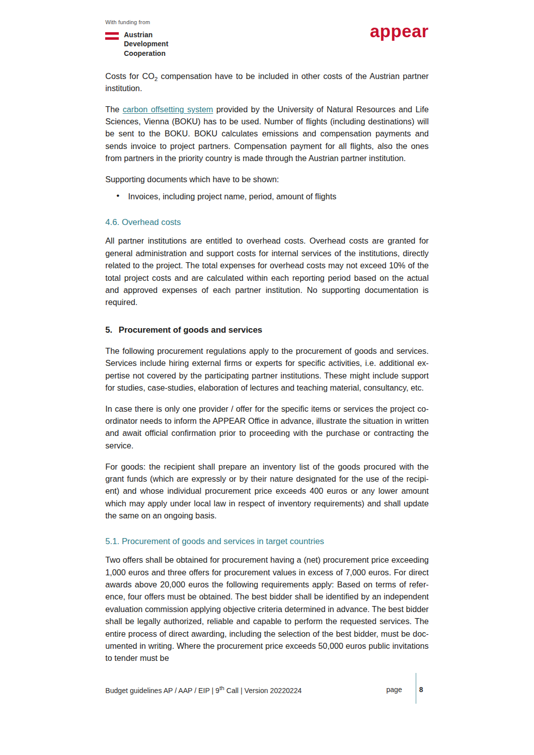With funding from
Austrian
Development
Cooperation
appear
Costs for CO2 compensation have to be included in other costs of the Austrian partner institution.
The carbon offsetting system provided by the University of Natural Resources and Life Sciences, Vienna (BOKU) has to be used. Number of flights (including destinations) will be sent to the BOKU. BOKU calculates emissions and compensation payments and sends invoice to project partners. Compensation payment for all flights, also the ones from partners in the priority country is made through the Austrian partner institution.
Supporting documents which have to be shown:
Invoices, including project name, period, amount of flights
4.6. Overhead costs
All partner institutions are entitled to overhead costs. Overhead costs are granted for general administration and support costs for internal services of the institutions, directly related to the project. The total expenses for overhead costs may not exceed 10% of the total project costs and are calculated within each reporting period based on the actual and approved expenses of each partner institution. No supporting documentation is required.
5. Procurement of goods and services
The following procurement regulations apply to the procurement of goods and services. Services include hiring external firms or experts for specific activities, i.e. additional expertise not covered by the participating partner institutions. These might include support for studies, case-studies, elaboration of lectures and teaching material, consultancy, etc.
In case there is only one provider / offer for the specific items or services the project coordinator needs to inform the APPEAR Office in advance, illustrate the situation in written and await official confirmation prior to proceeding with the purchase or contracting the service.
For goods: the recipient shall prepare an inventory list of the goods procured with the grant funds (which are expressly or by their nature designated for the use of the recipient) and whose individual procurement price exceeds 400 euros or any lower amount which may apply under local law in respect of inventory requirements) and shall update the same on an ongoing basis.
5.1. Procurement of goods and services in target countries
Two offers shall be obtained for procurement having a (net) procurement price exceeding 1,000 euros and three offers for procurement values in excess of 7,000 euros. For direct awards above 20,000 euros the following requirements apply: Based on terms of reference, four offers must be obtained. The best bidder shall be identified by an independent evaluation commission applying objective criteria determined in advance. The best bidder shall be legally authorized, reliable and capable to perform the requested services. The entire process of direct awarding, including the selection of the best bidder, must be documented in writing. Where the procurement price exceeds 50,000 euros public invitations to tender must be
Budget guidelines AP / AAP / EIP | 9th Call | Version 20220224
page 8